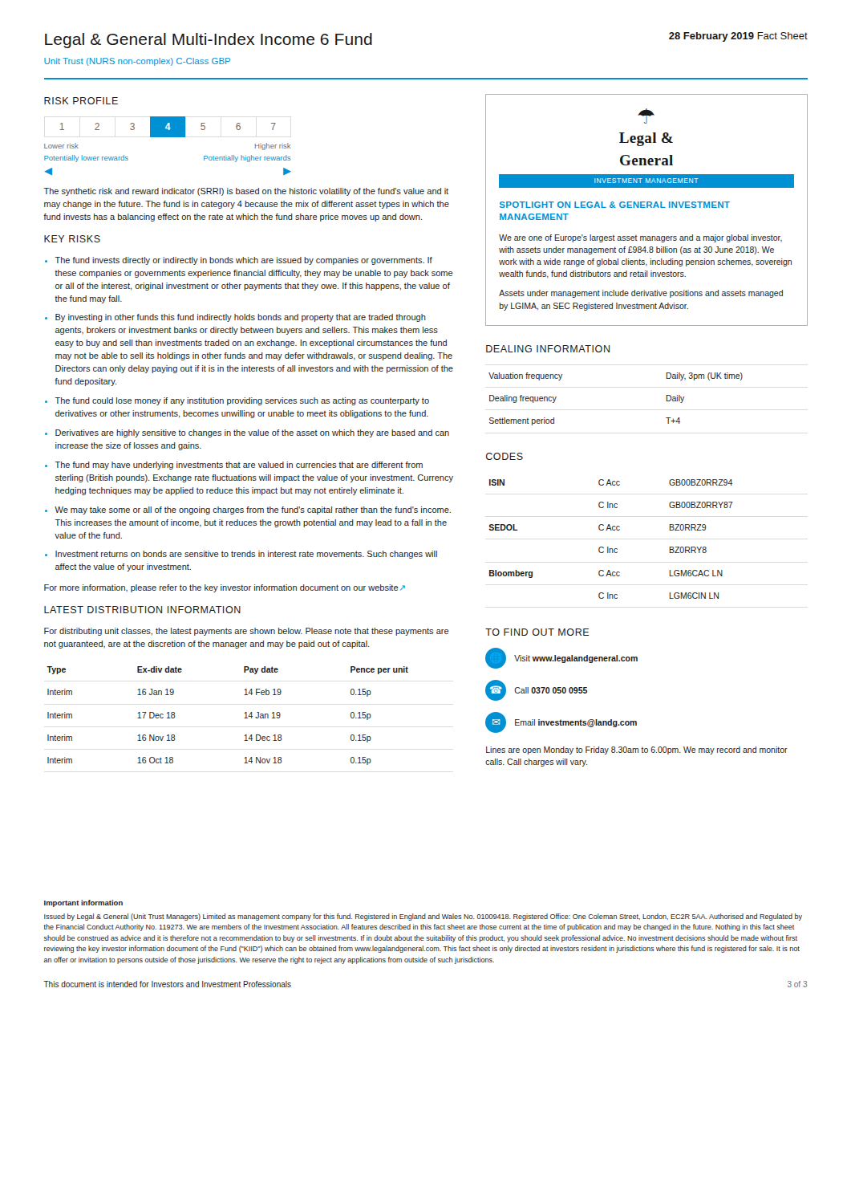Legal & General Multi-Index Income 6 Fund
Unit Trust (NURS non-complex) C-Class GBP
28 February 2019 Fact Sheet
Risk profile
1
2
3
4
5
6
7
Lower risk Higher risk
Potentially lower rewards Potentially higher rewards
◀▶
The synthetic risk and reward indicator (SRRI) is based on the historic volatility of the fund's value and it may change in the future. The fund is in category 4 because the mix of different asset types in which the fund invests has a balancing effect on the rate at which the fund share price moves up and down.
Key risks
The fund invests directly or indirectly in bonds which are issued by companies or governments. If these companies or governments experience financial difficulty, they may be unable to pay back some or all of the interest, original investment or other payments that they owe. If this happens, the value of the fund may fall.
By investing in other funds this fund indirectly holds bonds and property that are traded through agents, brokers or investment banks or directly between buyers and sellers. This makes them less easy to buy and sell than investments traded on an exchange. In exceptional circumstances the fund may not be able to sell its holdings in other funds and may defer withdrawals, or suspend dealing. The Directors can only delay paying out if it is in the interests of all investors and with the permission of the fund depositary.
The fund could lose money if any institution providing services such as acting as counterparty to derivatives or other instruments, becomes unwilling or unable to meet its obligations to the fund.
Derivatives are highly sensitive to changes in the value of the asset on which they are based and can increase the size of losses and gains.
The fund may have underlying investments that are valued in currencies that are different from sterling (British pounds). Exchange rate fluctuations will impact the value of your investment. Currency hedging techniques may be applied to reduce this impact but may not entirely eliminate it.
We may take some or all of the ongoing charges from the fund's capital rather than the fund's income. This increases the amount of income, but it reduces the growth potential and may lead to a fall in the value of the fund.
Investment returns on bonds are sensitive to trends in interest rate movements. Such changes will affect the value of your investment.
For more information, please refer to the key investor information document on our website↗
Latest distribution information
For distributing unit classes, the latest payments are shown below. Please note that these payments are not guaranteed, are at the discretion of the manager and may be paid out of capital.
| Type | Ex-div date | Pay date | Pence per unit |
| --- | --- | --- | --- |
| Interim | 16 Jan 19 | 14 Feb 19 | 0.15p |
| Interim | 17 Dec 18 | 14 Jan 19 | 0.15p |
| Interim | 16 Nov 18 | 14 Dec 18 | 0.15p |
| Interim | 16 Oct 18 | 14 Nov 18 | 0.15p |
☂
Legal &General
INVESTMENT MANAGEMENT
Spotlight on Legal & General Investment Management
We are one of Europe's largest asset managers and a major global investor, with assets under management of £984.8 billion (as at 30 June 2018). We work with a wide range of global clients, including pension schemes, sovereign wealth funds, fund distributors and retail investors.
Assets under management include derivative positions and assets managed by LGIMA, an SEC Registered Investment Advisor.
Dealing information
| Valuation frequency | Daily, 3pm (UK time) |
| Dealing frequency | Daily |
| Settlement period | T+4 |
Codes
| ISIN | C Acc | GB00BZ0RRZ94 |
| | C Inc | GB00BZ0RRY87 |
| SEDOL | C Acc | BZ0RRZ9 |
| | C Inc | BZ0RRY8 |
| Bloomberg | C Acc | LGM6CAC LN |
| | C Inc | LGM6CIN LN |
To find out more
🌐
Visit www.legalandgeneral.com
☎
Call 0370 050 0955
✉
Email investments@landg.com
Lines are open Monday to Friday 8.30am to 6.00pm. We may record and monitor calls. Call charges will vary.
Important information
Issued by Legal & General (Unit Trust Managers) Limited as management company for this fund. Registered in England and Wales No. 01009418. Registered Office: One Coleman Street, London, EC2R 5AA. Authorised and Regulated by the Financial Conduct Authority No. 119273. We are members of the Investment Association. All features described in this fact sheet are those current at the time of publication and may be changed in the future. Nothing in this fact sheet should be construed as advice and it is therefore not a recommendation to buy or sell investments. If in doubt about the suitability of this product, you should seek professional advice. No investment decisions should be made without first reviewing the key investor information document of the Fund ("KIID") which can be obtained from www.legalandgeneral.com. This fact sheet is only directed at investors resident in jurisdictions where this fund is registered for sale. It is not an offer or invitation to persons outside of those jurisdictions. We reserve the right to reject any applications from outside of such jurisdictions.
This document is intended for Investors and Investment Professionals 3 of 3